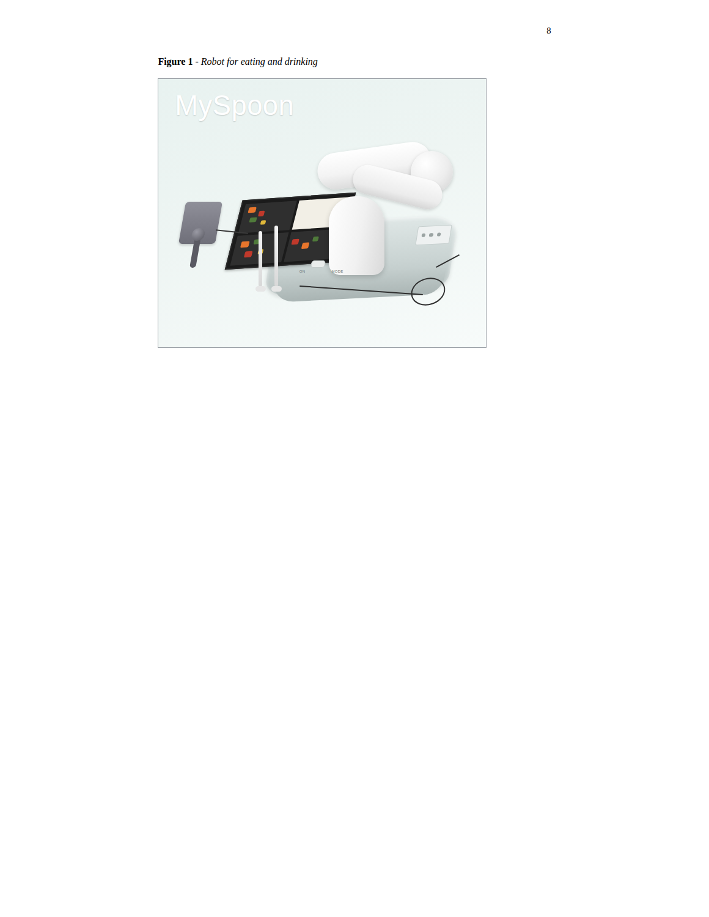8
Figure 1 - Robot for eating and drinking
MySpoon
ON MODE